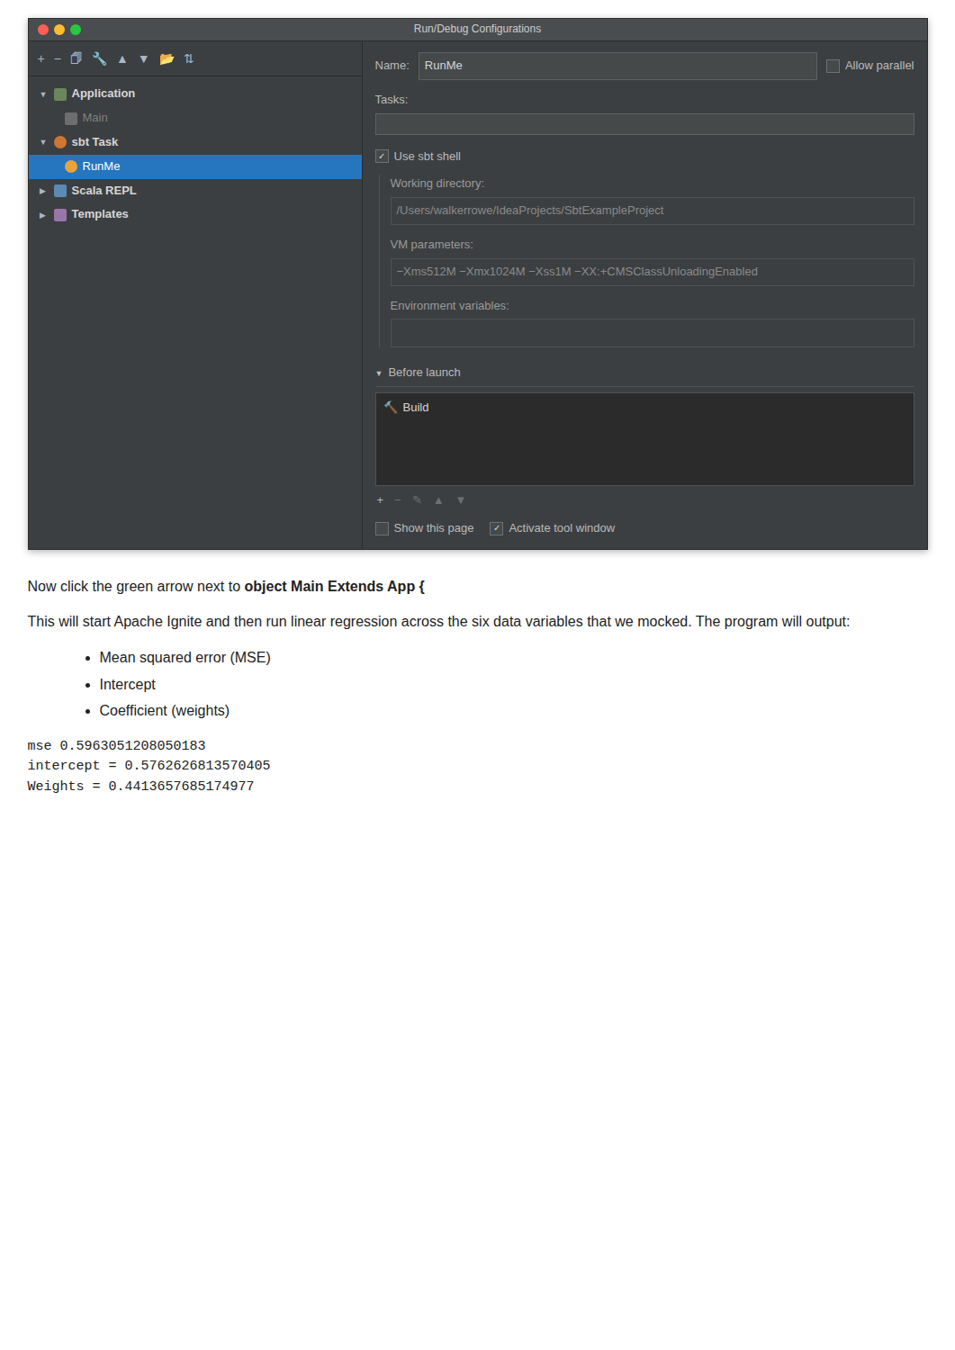Run/Debug Configurations
+ − 🗍 🔧 ▲ ▼ 📂 ⇅
▼ Application
Main
▼ sbt Task
RunMe
▶ Scala REPL
▶ Templates
Name: RunMe Allow parallel
Tasks:
Use sbt shell
Working directory:
/Users/walkerrowe/IdeaProjects/SbtExampleProject
VM parameters:
−Xms512M −Xmx1024M −Xss1M −XX:+CMSClassUnloadingEnabled
Environment variables:
▼ Before launch
🔨 Build
+ − ✎ ▲ ▼
Show this page Activate tool window
Now click the green arrow next to object Main Extends App {
This will start Apache Ignite and then run linear regression across the six data variables that we mocked. The program will output:
Mean squared error (MSE)
Intercept
Coefficient (weights)
mse 0.5963051208050183
intercept = 0.5762626813570405
Weights = 0.4413657685174977